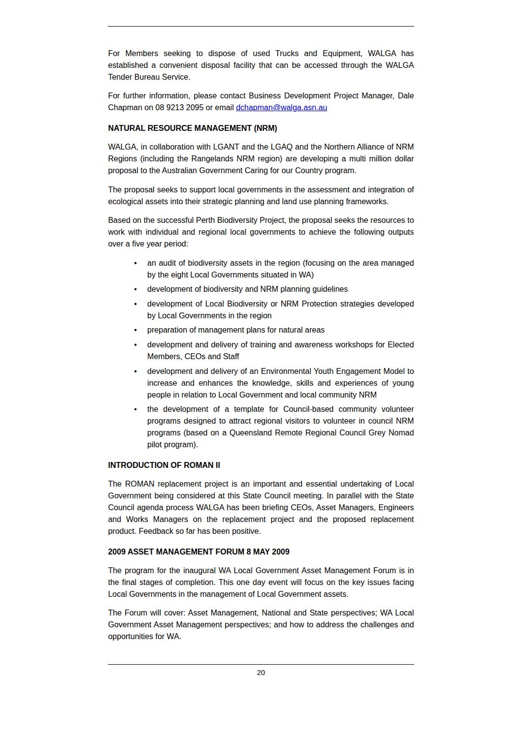For Members seeking to dispose of used Trucks and Equipment, WALGA has established a convenient disposal facility that can be accessed through the WALGA Tender Bureau Service.
For further information, please contact Business Development Project Manager, Dale Chapman on 08 9213 2095 or email dchapman@walga.asn.au
NATURAL RESOURCE MANAGEMENT (NRM)
WALGA, in collaboration with LGANT and the LGAQ and the Northern Alliance of NRM Regions (including the Rangelands NRM region) are developing a multi million dollar proposal to the Australian Government Caring for our Country program.
The proposal seeks to support local governments in the assessment and integration of ecological assets into their strategic planning and land use planning frameworks.
Based on the successful Perth Biodiversity Project, the proposal seeks the resources to work with individual and regional local governments to achieve the following outputs over a five year period:
an audit of biodiversity assets in the region (focusing on the area managed by the eight Local Governments situated in WA)
development of biodiversity and NRM planning guidelines
development of Local Biodiversity or NRM Protection strategies developed by Local Governments in the region
preparation of management plans for natural areas
development and delivery of training and awareness workshops for Elected Members, CEOs and Staff
development and delivery of an Environmental Youth Engagement Model to increase and enhances the knowledge, skills and experiences of young people in relation to Local Government and local community NRM
the development of a template for Council-based community volunteer programs designed to attract regional visitors to volunteer in council NRM programs (based on a Queensland Remote Regional Council Grey Nomad pilot program).
INTRODUCTION OF ROMAN II
The ROMAN replacement project is an important and essential undertaking of Local Government being considered at this State Council meeting. In parallel with the State Council agenda process WALGA has been briefing CEOs, Asset Managers, Engineers and Works Managers on the replacement project and the proposed replacement product. Feedback so far has been positive.
2009 ASSET MANAGEMENT FORUM 8 MAY 2009
The program for the inaugural WA Local Government Asset Management Forum is in the final stages of completion. This one day event will focus on the key issues facing Local Governments in the management of Local Government assets.
The Forum will cover: Asset Management, National and State perspectives; WA Local Government Asset Management perspectives; and how to address the challenges and opportunities for WA.
20